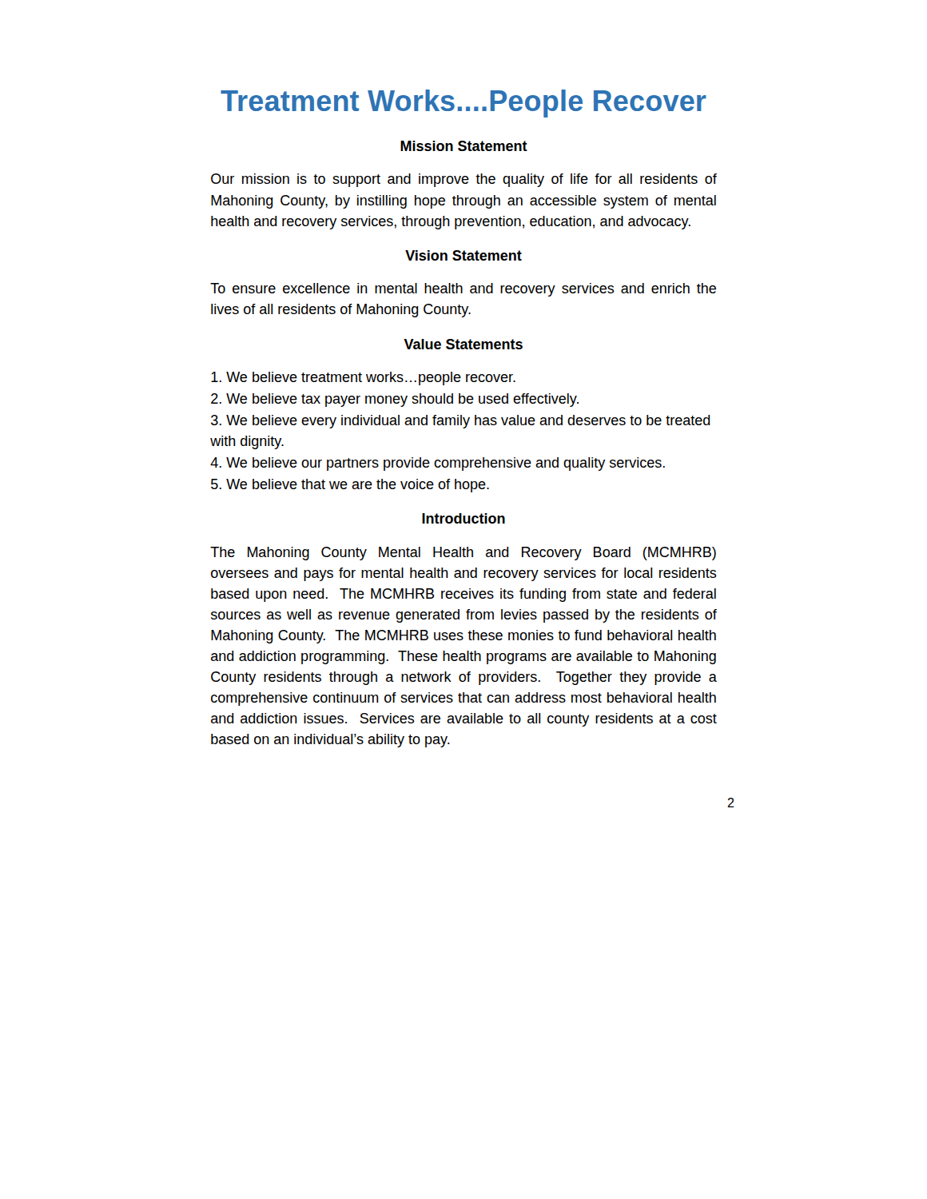Treatment Works....People Recover
Mission Statement
Our mission is to support and improve the quality of life for all residents of Mahoning County, by instilling hope through an accessible system of mental health and recovery services, through prevention, education, and advocacy.
Vision Statement
To ensure excellence in mental health and recovery services and enrich the lives of all residents of Mahoning County.
Value Statements
1. We believe treatment works…people recover.
2. We believe tax payer money should be used effectively.
3. We believe every individual and family has value and deserves to be treated with dignity.
4. We believe our partners provide comprehensive and quality services.
5. We believe that we are the voice of hope.
Introduction
The Mahoning County Mental Health and Recovery Board (MCMHRB) oversees and pays for mental health and recovery services for local residents based upon need. The MCMHRB receives its funding from state and federal sources as well as revenue generated from levies passed by the residents of Mahoning County. The MCMHRB uses these monies to fund behavioral health and addiction programming. These health programs are available to Mahoning County residents through a network of providers. Together they provide a comprehensive continuum of services that can address most behavioral health and addiction issues. Services are available to all county residents at a cost based on an individual’s ability to pay.
2